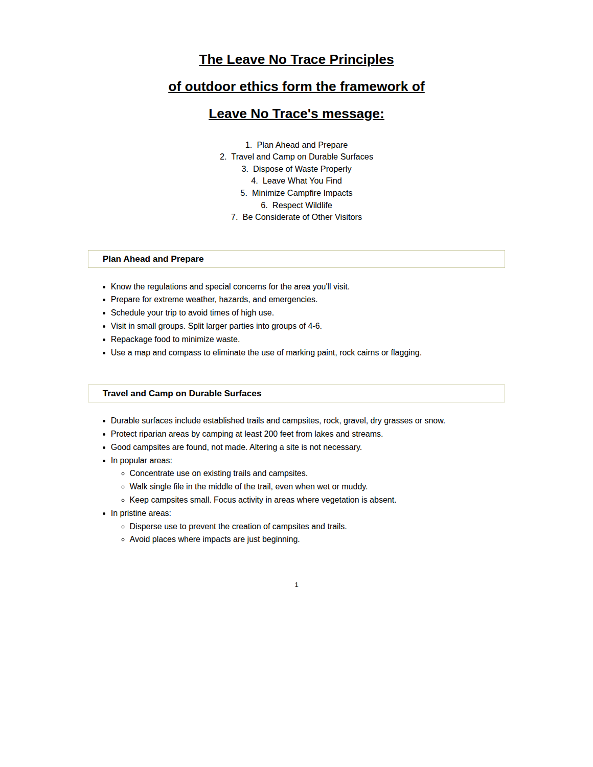The Leave No Trace Principles of outdoor ethics form the framework of Leave No Trace's message:
1. Plan Ahead and Prepare
2. Travel and Camp on Durable Surfaces
3. Dispose of Waste Properly
4. Leave What You Find
5. Minimize Campfire Impacts
6. Respect Wildlife
7. Be Considerate of Other Visitors
Plan Ahead and Prepare
Know the regulations and special concerns for the area you'll visit.
Prepare for extreme weather, hazards, and emergencies.
Schedule your trip to avoid times of high use.
Visit in small groups. Split larger parties into groups of 4-6.
Repackage food to minimize waste.
Use a map and compass to eliminate the use of marking paint, rock cairns or flagging.
Travel and Camp on Durable Surfaces
Durable surfaces include established trails and campsites, rock, gravel, dry grasses or snow.
Protect riparian areas by camping at least 200 feet from lakes and streams.
Good campsites are found, not made. Altering a site is not necessary.
In popular areas:
Concentrate use on existing trails and campsites.
Walk single file in the middle of the trail, even when wet or muddy.
Keep campsites small. Focus activity in areas where vegetation is absent.
In pristine areas:
Disperse use to prevent the creation of campsites and trails.
Avoid places where impacts are just beginning.
1